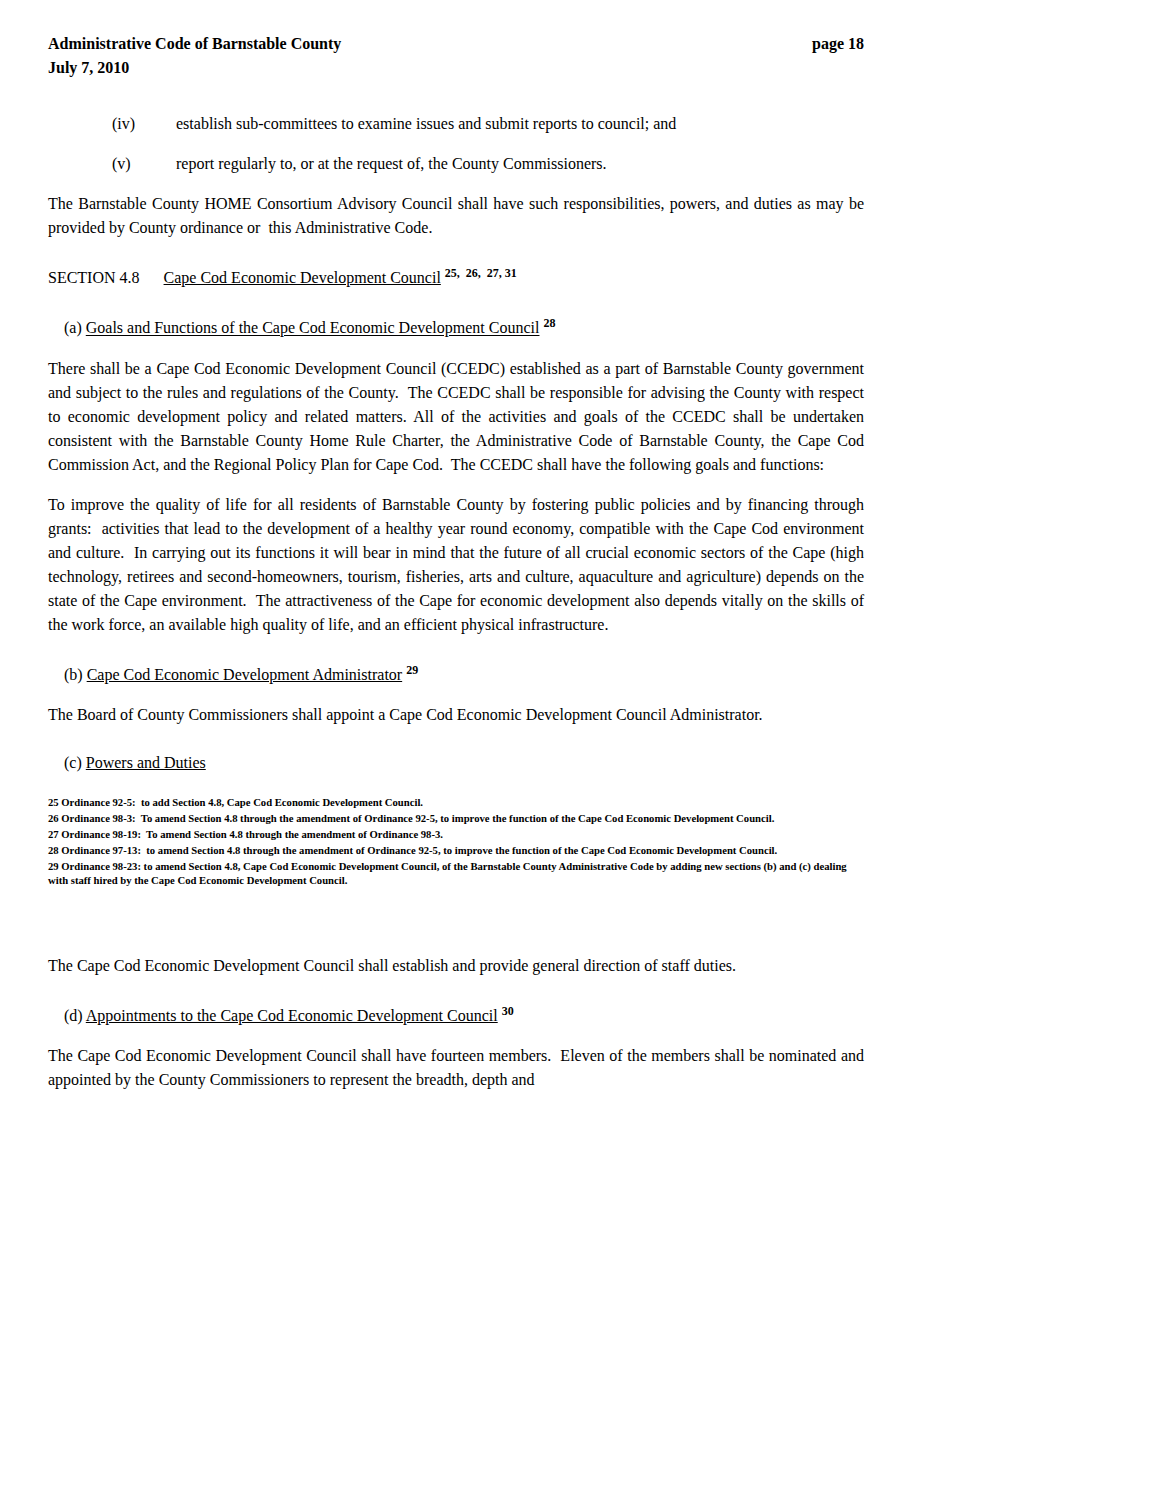Administrative Code of Barnstable County
July 7, 2010
page 18
(iv) establish sub-committees to examine issues and submit reports to council; and
(v) report regularly to, or at the request of, the County Commissioners.
The Barnstable County HOME Consortium Advisory Council shall have such responsibilities, powers, and duties as may be provided by County ordinance or this Administrative Code.
SECTION 4.8 Cape Cod Economic Development Council 25, 26, 27, 31
(a) Goals and Functions of the Cape Cod Economic Development Council 28
There shall be a Cape Cod Economic Development Council (CCEDC) established as a part of Barnstable County government and subject to the rules and regulations of the County. The CCEDC shall be responsible for advising the County with respect to economic development policy and related matters. All of the activities and goals of the CCEDC shall be undertaken consistent with the Barnstable County Home Rule Charter, the Administrative Code of Barnstable County, the Cape Cod Commission Act, and the Regional Policy Plan for Cape Cod. The CCEDC shall have the following goals and functions:
To improve the quality of life for all residents of Barnstable County by fostering public policies and by financing through grants: activities that lead to the development of a healthy year round economy, compatible with the Cape Cod environment and culture. In carrying out its functions it will bear in mind that the future of all crucial economic sectors of the Cape (high technology, retirees and second-homeowners, tourism, fisheries, arts and culture, aquaculture and agriculture) depends on the state of the Cape environment. The attractiveness of the Cape for economic development also depends vitally on the skills of the work force, an available high quality of life, and an efficient physical infrastructure.
(b) Cape Cod Economic Development Administrator 29
The Board of County Commissioners shall appoint a Cape Cod Economic Development Council Administrator.
(c) Powers and Duties
25 Ordinance 92-5: to add Section 4.8, Cape Cod Economic Development Council.
26 Ordinance 98-3: To amend Section 4.8 through the amendment of Ordinance 92-5, to improve the function of the Cape Cod Economic Development Council.
27 Ordinance 98-19: To amend Section 4.8 through the amendment of Ordinance 98-3.
28 Ordinance 97-13: to amend Section 4.8 through the amendment of Ordinance 92-5, to improve the function of the Cape Cod Economic Development Council.
29 Ordinance 98-23: to amend Section 4.8, Cape Cod Economic Development Council, of the Barnstable County Administrative Code by adding new sections (b) and (c) dealing with staff hired by the Cape Cod Economic Development Council.
The Cape Cod Economic Development Council shall establish and provide general direction of staff duties.
(d) Appointments to the Cape Cod Economic Development Council 30
The Cape Cod Economic Development Council shall have fourteen members. Eleven of the members shall be nominated and appointed by the County Commissioners to represent the breadth, depth and